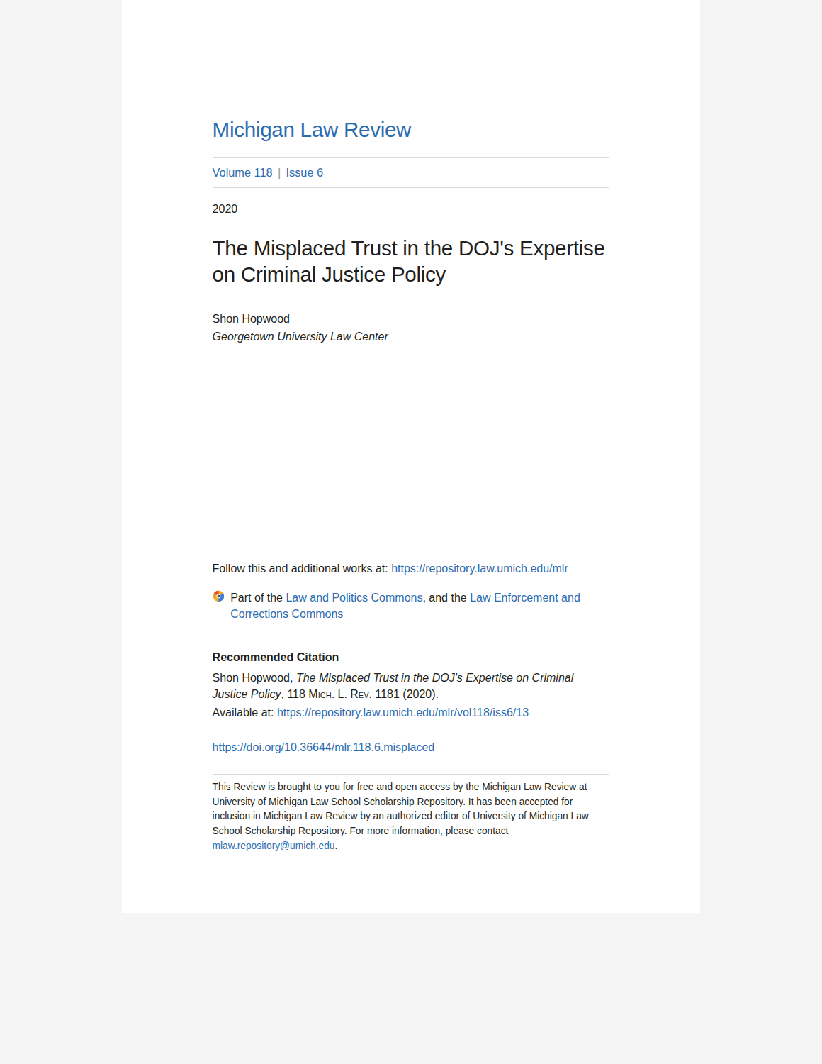Michigan Law Review
Volume 118|Issue 6
2020
The Misplaced Trust in the DOJ's Expertise on Criminal Justice Policy
Shon Hopwood
Georgetown University Law Center
Follow this and additional works at: https://repository.law.umich.edu/mlr
Part of the Law and Politics Commons, and the Law Enforcement and Corrections Commons
Recommended Citation
Shon Hopwood, The Misplaced Trust in the DOJ's Expertise on Criminal Justice Policy, 118 Mich. L. Rev. 1181 (2020).
Available at: https://repository.law.umich.edu/mlr/vol118/iss6/13
https://doi.org/10.36644/mlr.118.6.misplaced
This Review is brought to you for free and open access by the Michigan Law Review at University of Michigan Law School Scholarship Repository. It has been accepted for inclusion in Michigan Law Review by an authorized editor of University of Michigan Law School Scholarship Repository. For more information, please contact mlaw.repository@umich.edu.